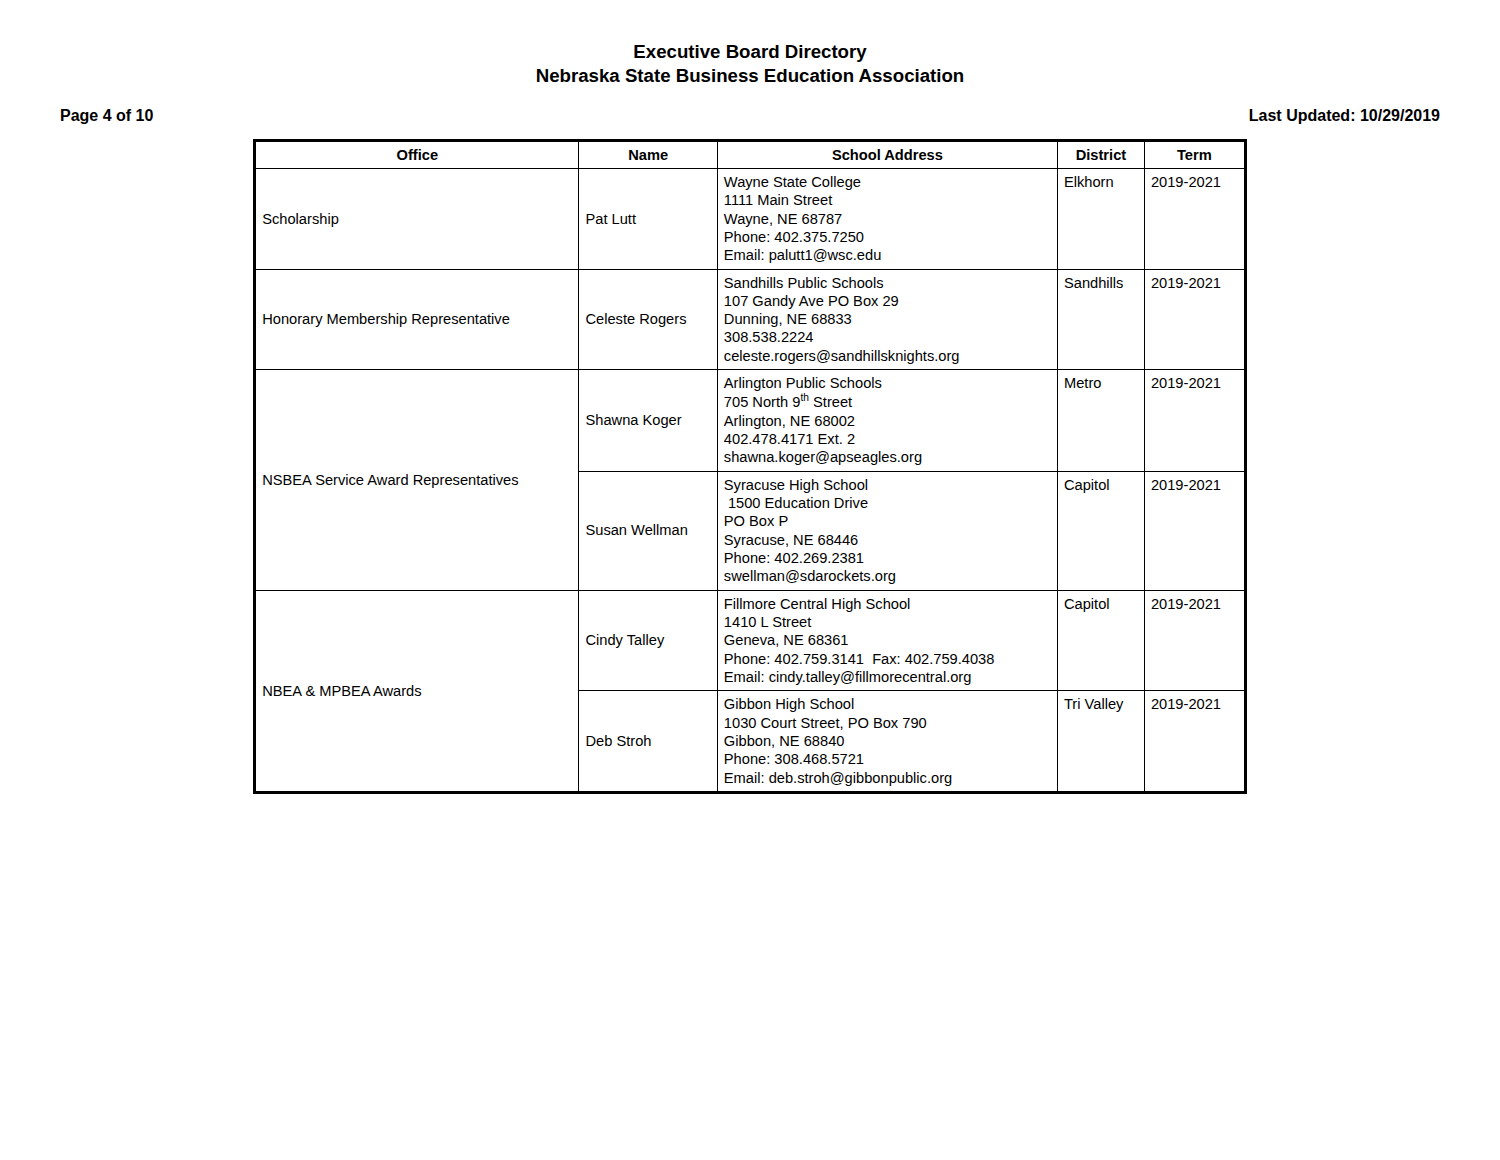Executive Board Directory
Nebraska State Business Education Association
Page 4 of 10 Last Updated: 10/29/2019
| Office | Name | School Address | District | Term |
| --- | --- | --- | --- | --- |
| Scholarship | Pat Lutt | Wayne State College 1111 Main Street Wayne, NE 68787 Phone: 402.375.7250 Email: palutt1@wsc.edu | Elkhorn | 2019-2021 |
| Honorary Membership Representative | Celeste Rogers | Sandhills Public Schools 107 Gandy Ave PO Box 29 Dunning, NE 68833 308.538.2224 celeste.rogers@sandhillsknights.org | Sandhills | 2019-2021 |
| NSBEA Service Award Representatives | Shawna Koger | Arlington Public Schools 705 North 9 th Street Arlington, NE 68002 402.478.4171 Ext. 2 shawna.koger@apseagles.org | Metro | 2019-2021 |
| Susan Wellman | Syracuse High School 1500 Education Drive PO Box P Syracuse, NE 68446 Phone: 402.269.2381 swellman@sdarockets.org | Capitol | 2019-2021 |
| NBEA & MPBEA Awards | Cindy Talley | Fillmore Central High School 1410 L Street Geneva, NE 68361 Phone: 402.759.3141 Fax: 402.759.4038 Email: cindy.talley@fillmorecentral.org | Capitol | 2019-2021 |
| Deb Stroh | Gibbon High School 1030 Court Street, PO Box 790 Gibbon, NE 68840 Phone: 308.468.5721 Email: deb.stroh@gibbonpublic.org | Tri Valley | 2019-2021 |